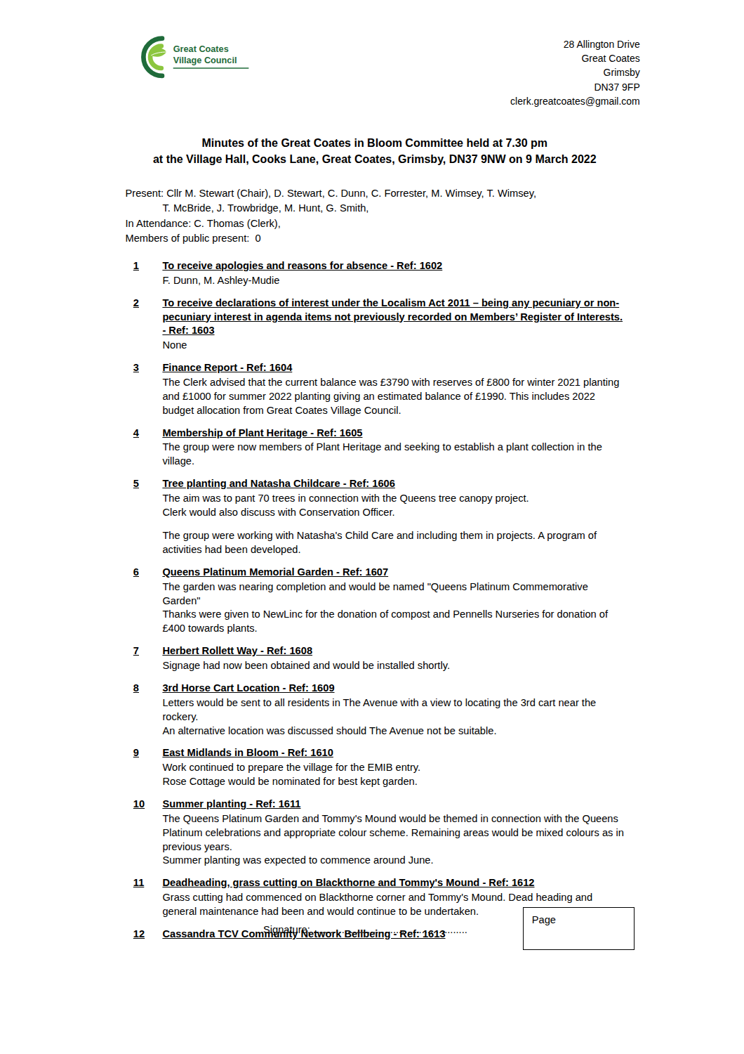Great Coates Village Council
28 Allington Drive
Great Coates
Grimsby
DN37 9FP
clerk.greatcoates@gmail.com
Minutes of the Great Coates in Bloom Committee held at 7.30 pm
at the Village Hall, Cooks Lane, Great Coates, Grimsby, DN37 9NW on 9 March 2022
Present: Cllr M. Stewart (Chair), D. Stewart, C. Dunn, C. Forrester, M. Wimsey, T. Wimsey,
T. McBride, J. Trowbridge, M. Hunt, G. Smith,
In Attendance: C. Thomas (Clerk),
Members of public present: 0
To receive apologies and reasons for absence - Ref: 1602 F. Dunn, M. Ashley-Mudie
To receive declarations of interest under the Localism Act 2011 – being any pecuniary or non-pecuniary interest in agenda items not previously recorded on Members’ Register of Interests. - Ref: 1603 None
Finance Report - Ref: 1604 The Clerk advised that the current balance was £3790 with reserves of £800 for winter 2021 planting and £1000 for summer 2022 planting giving an estimated balance of £1990. This includes 2022 budget allocation from Great Coates Village Council.
Membership of Plant Heritage - Ref: 1605 The group were now members of Plant Heritage and seeking to establish a plant collection in the village.
Tree planting and Natasha Childcare - Ref: 1606
The aim was to pant 70 trees in connection with the Queens tree canopy project.
Clerk would also discuss with Conservation Officer.
The group were working with Natasha's Child Care and including them in projects. A program of activities had been developed.
Queens Platinum Memorial Garden - Ref: 1607
The garden was nearing completion and would be named "Queens Platinum Commemorative Garden"
Thanks were given to NewLinc for the donation of compost and Pennells Nurseries for donation of £400 towards plants.
Herbert Rollett Way - Ref: 1608 Signage had now been obtained and would be installed shortly.
3rd Horse Cart Location - Ref: 1609
Letters would be sent to all residents in The Avenue with a view to locating the 3rd cart near the rockery.
An alternative location was discussed should The Avenue not be suitable.
East Midlands in Bloom - Ref: 1610
Work continued to prepare the village for the EMIB entry.
Rose Cottage would be nominated for best kept garden.
Summer planting - Ref: 1611
The Queens Platinum Garden and Tommy's Mound would be themed in connection with the Queens Platinum celebrations and appropriate colour scheme. Remaining areas would be mixed colours as in previous years.
Summer planting was expected to commence around June.
Deadheading, grass cutting on Blackthorne and Tommy's Mound - Ref: 1612 Grass cutting had commenced on Blackthorne corner and Tommy's Mound. Dead heading and general maintenance had been and would continue to be undertaken.
Cassandra TCV Community Network Bellbeing - Ref: 1613
Signature: ......................................................
Page